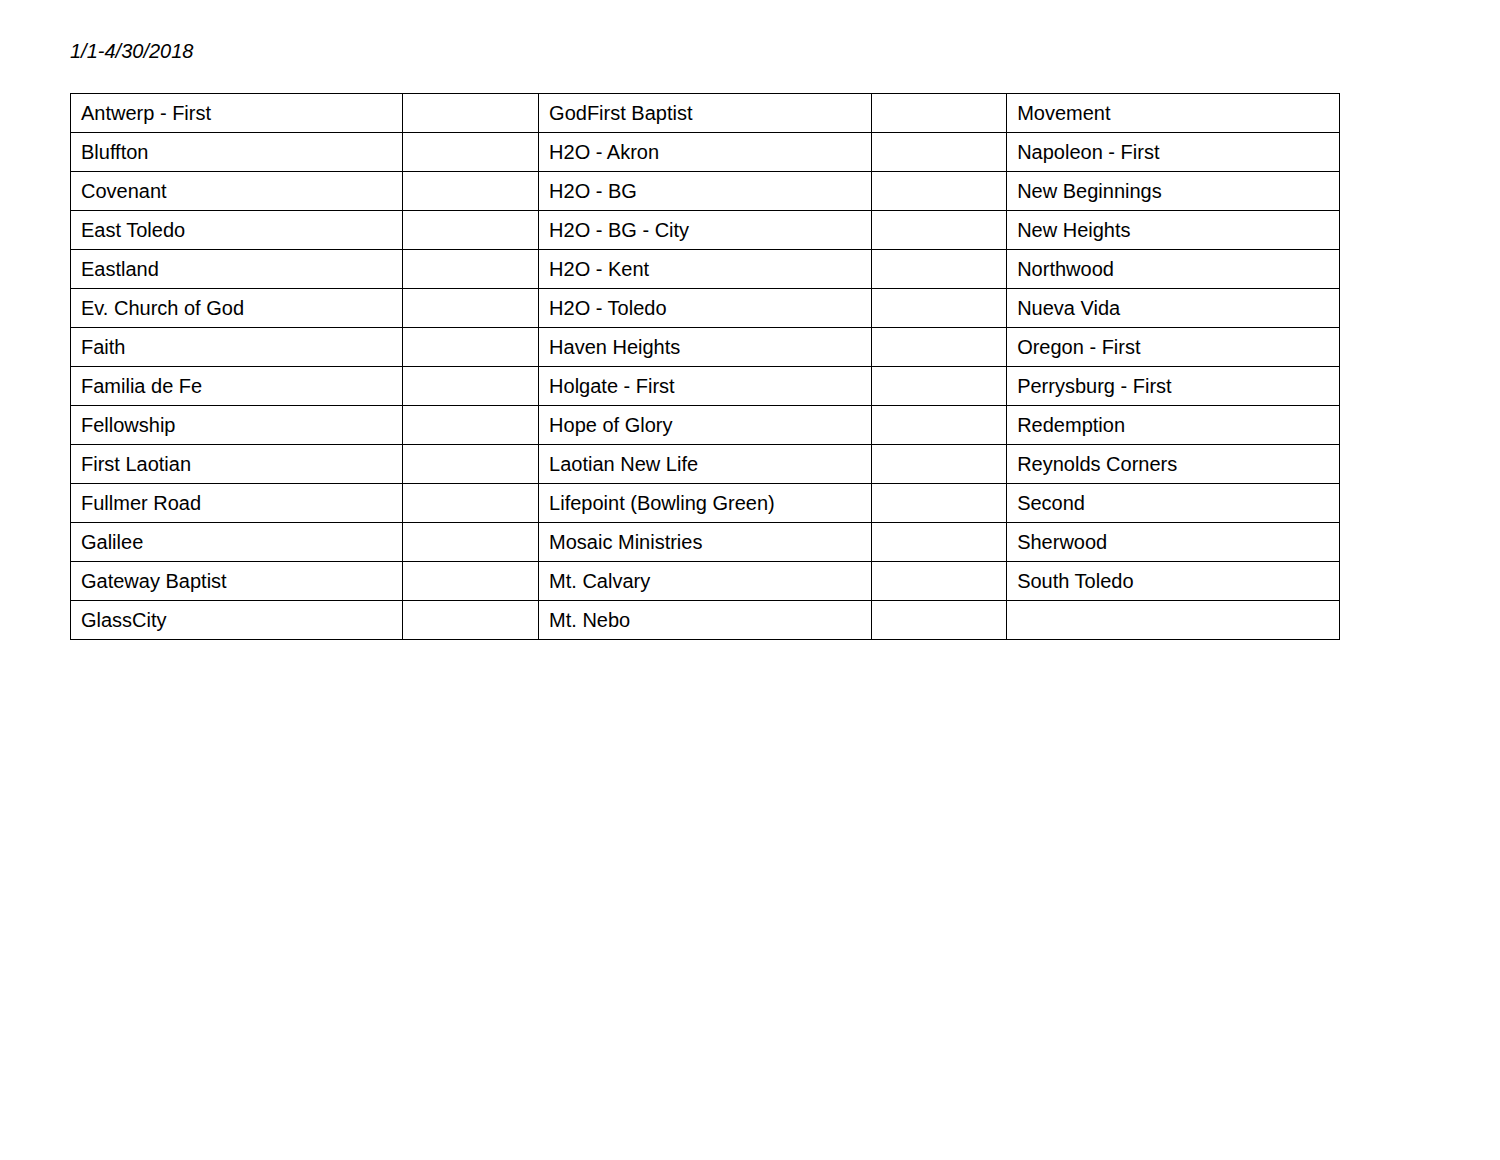1/1-4/30/2018
| Antwerp - First | | GodFirst Baptist | | Movement |
| Bluffton | | H2O - Akron | | Napoleon - First |
| Covenant | | H2O - BG | | New Beginnings |
| East Toledo | | H2O - BG - City | | New Heights |
| Eastland | | H2O - Kent | | Northwood |
| Ev. Church of God | | H2O - Toledo | | Nueva Vida |
| Faith | | Haven Heights | | Oregon - First |
| Familia de Fe | | Holgate - First | | Perrysburg - First |
| Fellowship | | Hope of Glory | | Redemption |
| First Laotian | | Laotian New Life | | Reynolds Corners |
| Fullmer Road | | Lifepoint (Bowling Green) | | Second |
| Galilee | | Mosaic Ministries | | Sherwood |
| Gateway Baptist | | Mt. Calvary | | South Toledo |
| GlassCity | | Mt. Nebo | | |